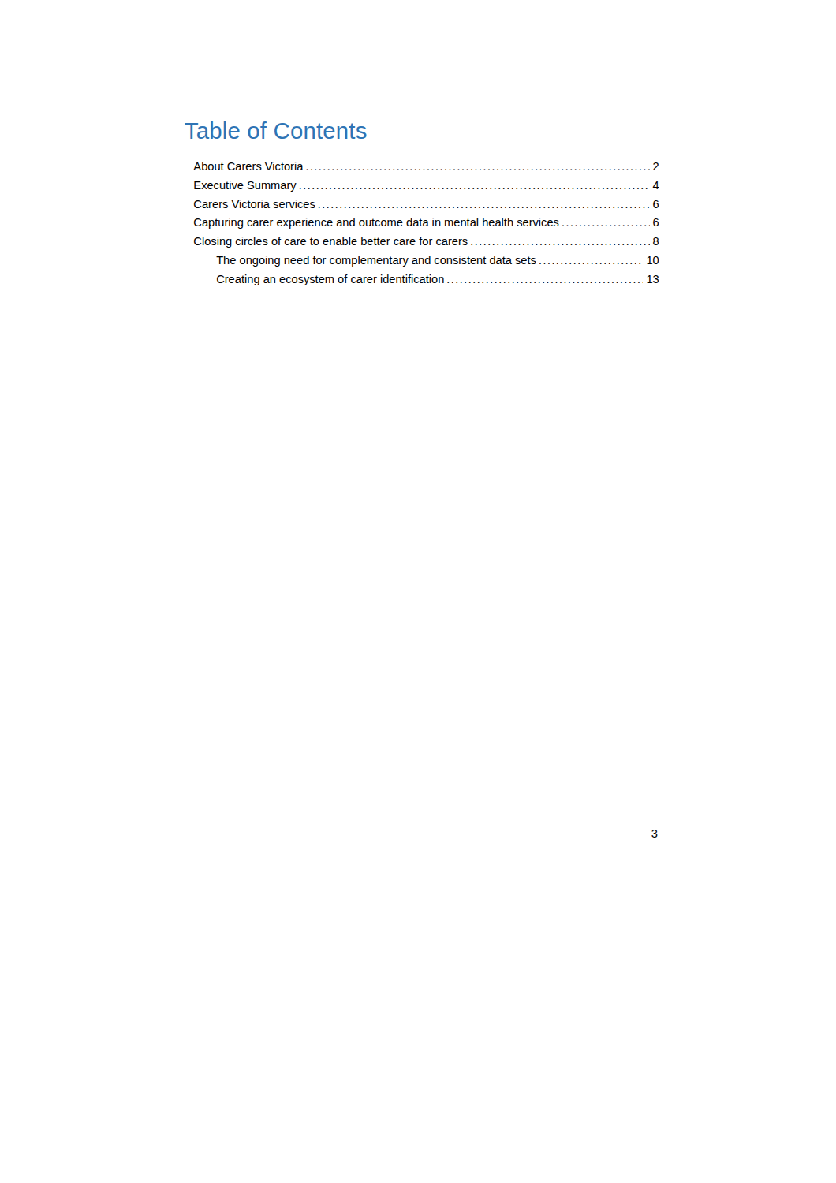Table of Contents
About Carers Victoria ........................................................................................................... 2
Executive Summary ............................................................................................................. 4
Carers Victoria services ....................................................................................................... 6
Capturing carer experience and outcome data in mental health services ............................. 6
Closing circles of care to enable better care for carers ......................................................... 8
The ongoing need for complementary and consistent data sets ..................................... 10
Creating an ecosystem of carer identification .................................................................. 13
3